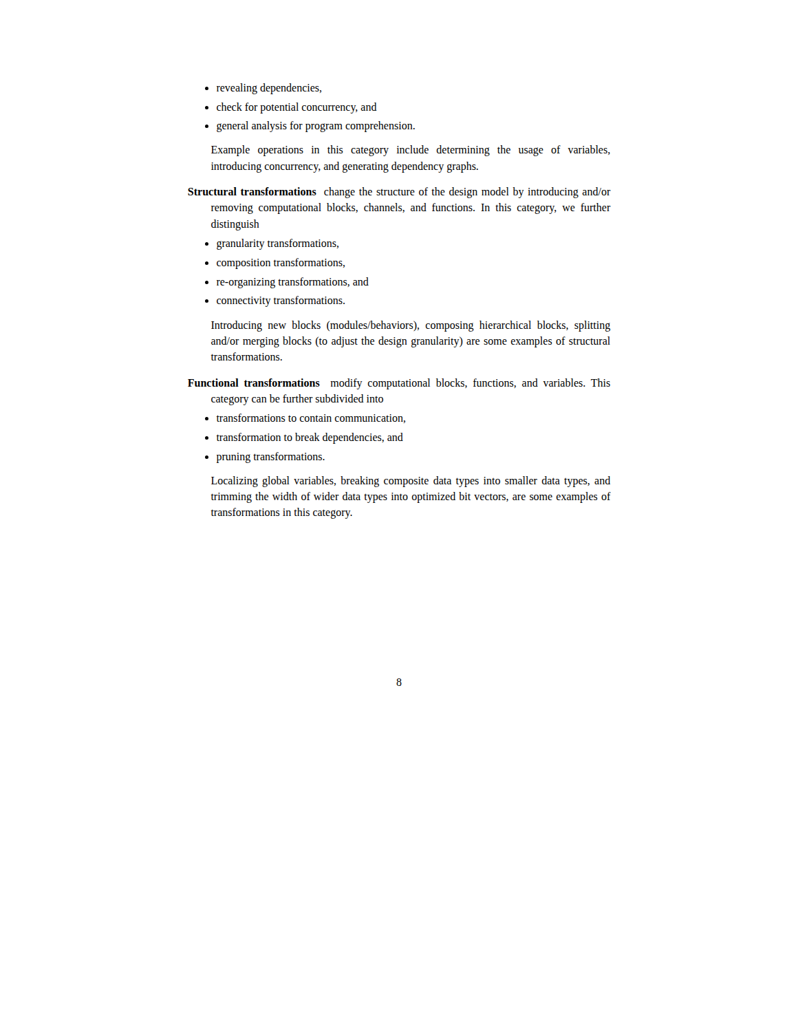revealing dependencies,
check for potential concurrency, and
general analysis for program comprehension.
Example operations in this category include determining the usage of variables, introducing concurrency, and generating dependency graphs.
Structural transformations change the structure of the design model by introducing and/or removing computational blocks, channels, and functions. In this category, we further distinguish
granularity transformations,
composition transformations,
re-organizing transformations, and
connectivity transformations.
Introducing new blocks (modules/behaviors), composing hierarchical blocks, splitting and/or merging blocks (to adjust the design granularity) are some examples of structural transformations.
Functional transformations modify computational blocks, functions, and variables. This category can be further subdivided into
transformations to contain communication,
transformation to break dependencies, and
pruning transformations.
Localizing global variables, breaking composite data types into smaller data types, and trimming the width of wider data types into optimized bit vectors, are some examples of transformations in this category.
8